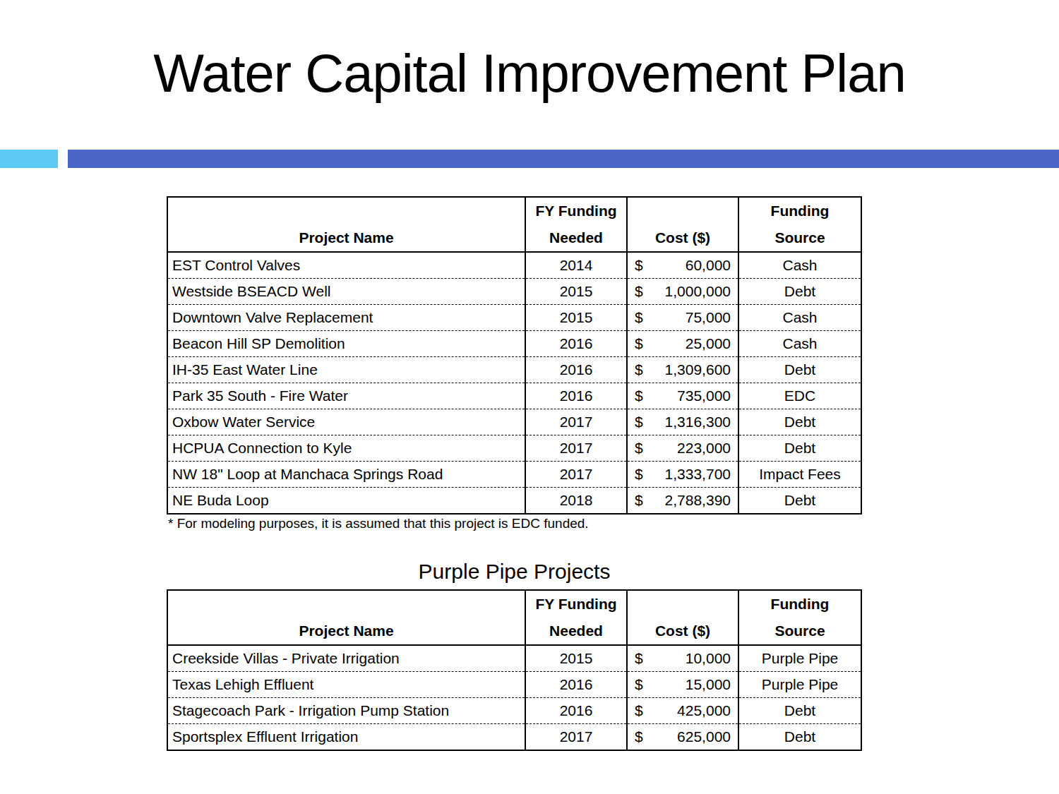Water Capital Improvement Plan
| | FY Funding | | Funding |
| --- | --- | --- | --- |
| Project Name | Needed | Cost ($) | Source |
| EST Control Valves | 2014 | $ 60,000 | Cash |
| Westside BSEACD Well | 2015 | $ 1,000,000 | Debt |
| Downtown Valve Replacement | 2015 | $ 75,000 | Cash |
| Beacon Hill SP Demolition | 2016 | $ 25,000 | Cash |
| IH-35 East Water Line | 2016 | $ 1,309,600 | Debt |
| Park 35 South - Fire Water | 2016 | $ 735,000 | EDC |
| Oxbow Water Service | 2017 | $ 1,316,300 | Debt |
| HCPUA Connection to Kyle | 2017 | $ 223,000 | Debt |
| NW 18" Loop at Manchaca Springs Road | 2017 | $ 1,333,700 | Impact Fees |
| NE Buda Loop | 2018 | $ 2,788,390 | Debt |
* For modeling purposes, it is assumed that this project is EDC funded.
Purple Pipe Projects
| | FY Funding | | Funding |
| --- | --- | --- | --- |
| Project Name | Needed | Cost ($) | Source |
| Creekside Villas - Private Irrigation | 2015 | $ 10,000 | Purple Pipe |
| Texas Lehigh Effluent | 2016 | $ 15,000 | Purple Pipe |
| Stagecoach Park - Irrigation Pump Station | 2016 | $ 425,000 | Debt |
| Sportsplex Effluent Irrigation | 2017 | $ 625,000 | Debt |